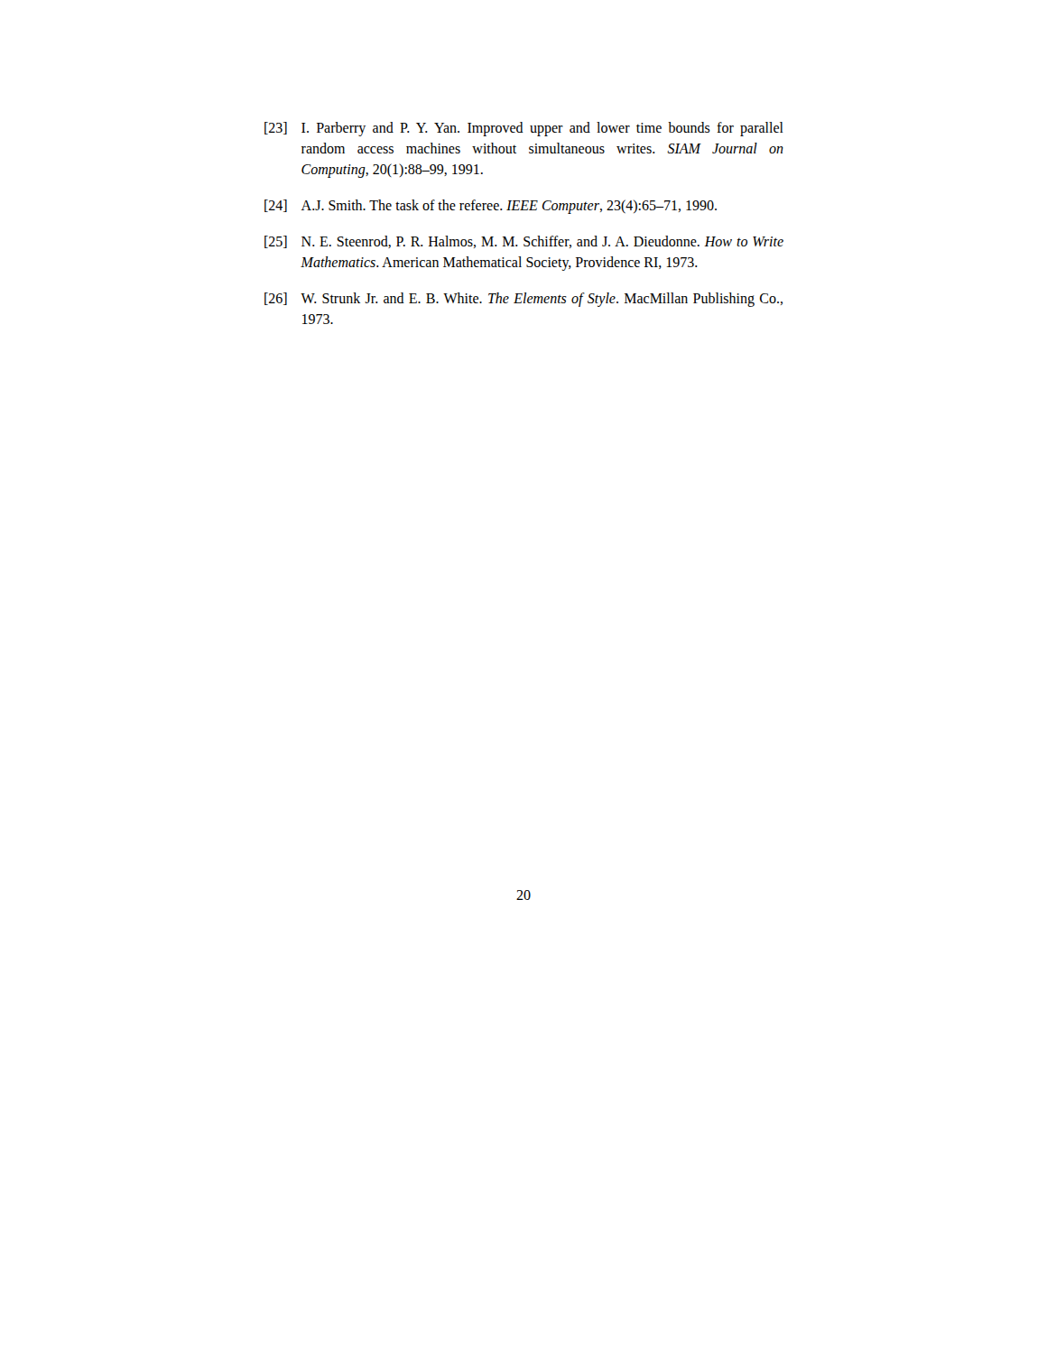[23] I. Parberry and P. Y. Yan. Improved upper and lower time bounds for parallel random access machines without simultaneous writes. SIAM Journal on Computing, 20(1):88–99, 1991.
[24] A.J. Smith. The task of the referee. IEEE Computer, 23(4):65–71, 1990.
[25] N. E. Steenrod, P. R. Halmos, M. M. Schiffer, and J. A. Dieudonne. How to Write Mathematics. American Mathematical Society, Providence RI, 1973.
[26] W. Strunk Jr. and E. B. White. The Elements of Style. MacMillan Publishing Co., 1973.
20